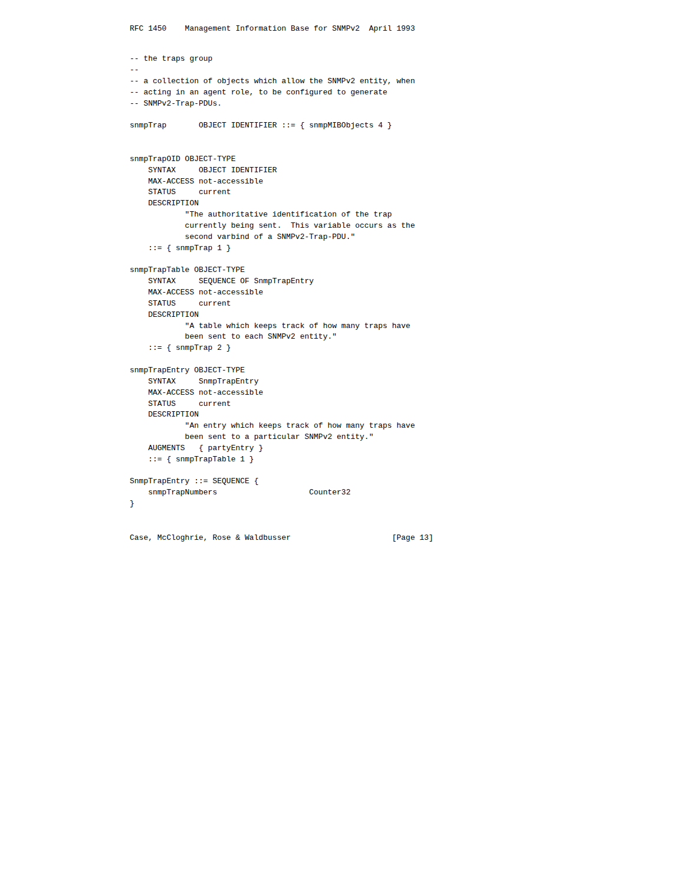RFC 1450    Management Information Base for SNMPv2  April 1993
-- the traps group
--
-- a collection of objects which allow the SNMPv2 entity, when
-- acting in an agent role, to be configured to generate
-- SNMPv2-Trap-PDUs.

snmpTrap       OBJECT IDENTIFIER ::= { snmpMIBObjects 4 }


snmpTrapOID OBJECT-TYPE
    SYNTAX     OBJECT IDENTIFIER
    MAX-ACCESS not-accessible
    STATUS     current
    DESCRIPTION
            "The authoritative identification of the trap
            currently being sent.  This variable occurs as the
            second varbind of a SNMPv2-Trap-PDU."
    ::= { snmpTrap 1 }

snmpTrapTable OBJECT-TYPE
    SYNTAX     SEQUENCE OF SnmpTrapEntry
    MAX-ACCESS not-accessible
    STATUS     current
    DESCRIPTION
            "A table which keeps track of how many traps have
            been sent to each SNMPv2 entity."
    ::= { snmpTrap 2 }

snmpTrapEntry OBJECT-TYPE
    SYNTAX     SnmpTrapEntry
    MAX-ACCESS not-accessible
    STATUS     current
    DESCRIPTION
            "An entry which keeps track of how many traps have
            been sent to a particular SNMPv2 entity."
    AUGMENTS   { partyEntry }
    ::= { snmpTrapTable 1 }

SnmpTrapEntry ::= SEQUENCE {
    snmpTrapNumbers                    Counter32
}
Case, McCloghrie, Rose & Waldbusser                      [Page 13]